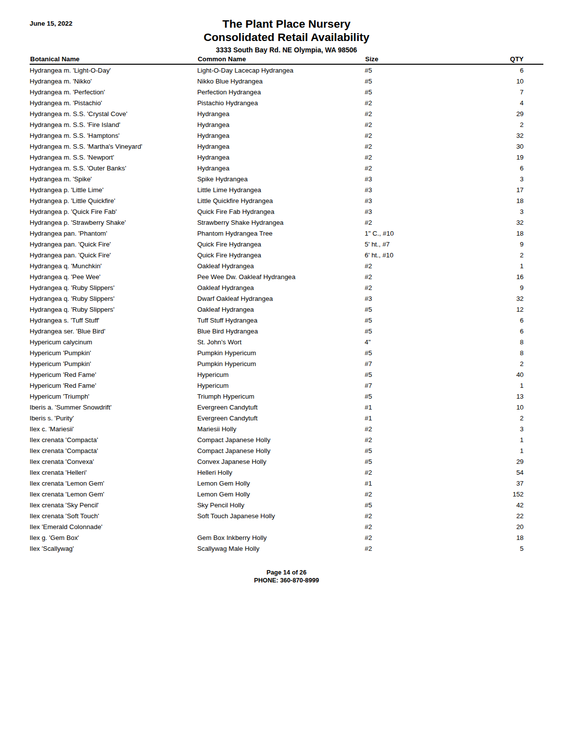June 15, 2022
The Plant Place Nursery
Consolidated Retail Availability
3333 South Bay Rd. NE Olympia, WA 98506
| Botanical Name | Common Name | Size | QTY |
| --- | --- | --- | --- |
| Hydrangea m. 'Light-O-Day' | Light-O-Day Lacecap Hydrangea | #5 | 6 |
| Hydrangea m. 'Nikko' | Nikko Blue Hydrangea | #5 | 10 |
| Hydrangea m. 'Perfection' | Perfection Hydrangea | #5 | 7 |
| Hydrangea m. 'Pistachio' | Pistachio Hydrangea | #2 | 4 |
| Hydrangea m. S.S. 'Crystal Cove' | Hydrangea | #2 | 29 |
| Hydrangea m. S.S. 'Fire Island' | Hydrangea | #2 | 2 |
| Hydrangea m. S.S. 'Hamptons' | Hydrangea | #2 | 32 |
| Hydrangea m. S.S. 'Martha's Vineyard' | Hydrangea | #2 | 30 |
| Hydrangea m. S.S. 'Newport' | Hydrangea | #2 | 19 |
| Hydrangea m. S.S. 'Outer Banks' | Hydrangea | #2 | 6 |
| Hydrangea m. 'Spike' | Spike Hydrangea | #3 | 3 |
| Hydrangea p. 'Little Lime' | Little Lime Hydrangea | #3 | 17 |
| Hydrangea p. 'Little Quickfire' | Little Quickfire Hydrangea | #3 | 18 |
| Hydrangea p. 'Quick Fire Fab' | Quick Fire Fab Hydrangea | #3 | 3 |
| Hydrangea p. 'Strawberry Shake' | Strawberry Shake Hydrangea | #2 | 32 |
| Hydrangea pan. 'Phantom' | Phantom Hydrangea Tree | 1" C., #10 | 18 |
| Hydrangea pan. 'Quick Fire' | Quick Fire Hydrangea | 5' ht., #7 | 9 |
| Hydrangea pan. 'Quick Fire' | Quick Fire Hydrangea | 6' ht., #10 | 2 |
| Hydrangea q. 'Munchkin' | Oakleaf Hydrangea | #2 | 1 |
| Hydrangea q. 'Pee Wee' | Pee Wee Dw. Oakleaf Hydrangea | #2 | 16 |
| Hydrangea q. 'Ruby Slippers' | Oakleaf Hydrangea | #2 | 9 |
| Hydrangea q. 'Ruby Slippers' | Dwarf Oakleaf Hydrangea | #3 | 32 |
| Hydrangea q. 'Ruby Slippers' | Oakleaf Hydrangea | #5 | 12 |
| Hydrangea s. 'Tuff Stuff' | Tuff Stuff Hydrangea | #5 | 6 |
| Hydrangea ser. 'Blue Bird' | Blue Bird Hydrangea | #5 | 6 |
| Hypericum calycinum | St. John's Wort | 4" | 8 |
| Hypericum 'Pumpkin' | Pumpkin Hypericum | #5 | 8 |
| Hypericum 'Pumpkin' | Pumpkin Hypericum | #7 | 2 |
| Hypericum 'Red Fame' | Hypericum | #5 | 40 |
| Hypericum 'Red Fame' | Hypericum | #7 | 1 |
| Hypericum 'Triumph' | Triumph Hypericum | #5 | 13 |
| Iberis a. 'Summer Snowdrift' | Evergreen Candytuft | #1 | 10 |
| Iberis s. 'Purity' | Evergreen Candytuft | #1 | 2 |
| Ilex c. 'Mariesii' | Mariesii Holly | #2 | 3 |
| Ilex crenata 'Compacta' | Compact Japanese Holly | #2 | 1 |
| Ilex crenata 'Compacta' | Compact Japanese Holly | #5 | 1 |
| Ilex crenata 'Convexa' | Convex Japanese Holly | #5 | 29 |
| Ilex crenata 'Helleri' | Helleri Holly | #2 | 54 |
| Ilex crenata 'Lemon Gem' | Lemon Gem Holly | #1 | 37 |
| Ilex crenata 'Lemon Gem' | Lemon Gem Holly | #2 | 152 |
| Ilex crenata 'Sky Pencil' | Sky Pencil Holly | #5 | 42 |
| Ilex crenata 'Soft Touch' | Soft Touch Japanese Holly | #2 | 22 |
| Ilex 'Emerald Colonnade' | | #2 | 20 |
| Ilex g. 'Gem Box' | Gem Box Inkberry Holly | #2 | 18 |
| Ilex 'Scallywag' | Scallywag Male Holly | #2 | 5 |
Page 14 of 26
PHONE: 360-870-8999